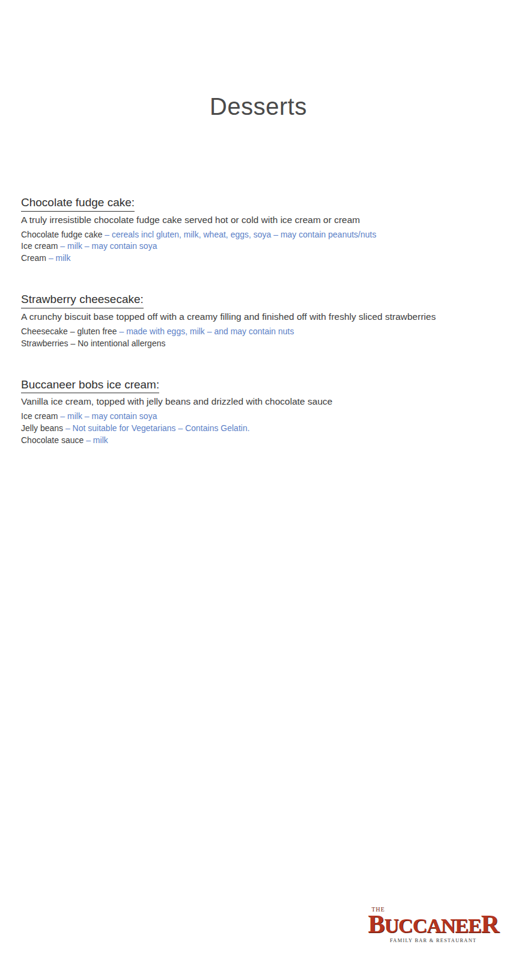Desserts
Chocolate fudge cake:
A truly irresistible chocolate fudge cake served hot or cold with ice cream or cream
Chocolate fudge cake – cereals incl gluten, milk, wheat, eggs, soya – may contain peanuts/nuts
Ice cream – milk – may contain soya
Cream – milk
Strawberry cheesecake:
A crunchy biscuit base topped off with a creamy filling and finished off with freshly sliced strawberries
Cheesecake – gluten free – made with eggs, milk – and may contain nuts
Strawberries – No intentional allergens
Buccaneer bobs ice cream:
Vanilla ice cream, topped with jelly beans and drizzled with chocolate sauce
Ice cream – milk – may contain soya
Jelly beans – Not suitable for Vegetarians – Contains Gelatin.
Chocolate sauce – milk
THE
BUCCANEER
FAMILY BAR & RESTAURANT